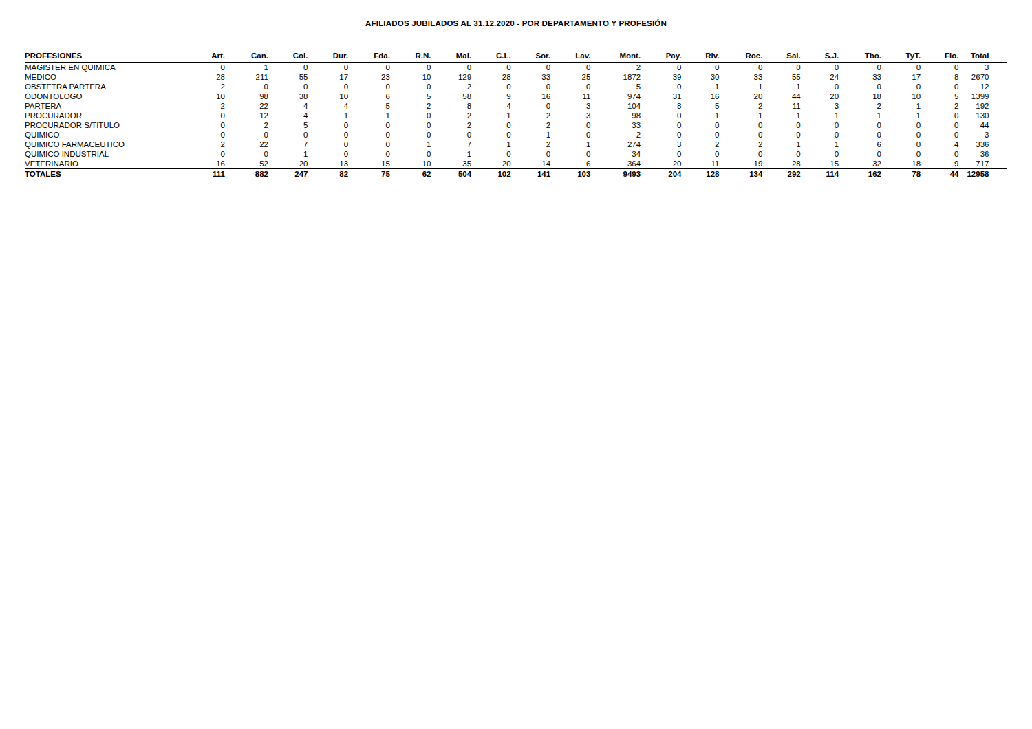AFILIADOS JUBILADOS AL 31.12.2020 - POR DEPARTAMENTO Y PROFESIÓN
| PROFESIONES | Art. | Can. | Col. | Dur. | Fda. | R.N. | Mal. | C.L. | Sor. | Lav. | Mont. | Pay. | Riv. | Roc. | Sal. | S.J. | Tbo. | TyT. | Flo. | Total | |
| --- | --- | --- | --- | --- | --- | --- | --- | --- | --- | --- | --- | --- | --- | --- | --- | --- | --- | --- | --- | --- | --- |
| MAGISTER EN QUIMICA | 0 | 1 | 0 | 0 | 0 | 0 | 0 | 0 | 0 | 0 | 2 | 0 | 0 | 0 | 0 | 0 | 0 | 0 | 0 | 3 | |
| MEDICO | 28 | 211 | 55 | 17 | 23 | 10 | 129 | 28 | 33 | 25 | 1872 | 39 | 30 | 33 | 55 | 24 | 33 | 17 | 8 | 2670 | |
| OBSTETRA PARTERA | 2 | 0 | 0 | 0 | 0 | 0 | 2 | 0 | 0 | 0 | 5 | 0 | 1 | 1 | 1 | 0 | 0 | 0 | 0 | 12 | |
| ODONTOLOGO | 10 | 98 | 38 | 10 | 6 | 5 | 58 | 9 | 16 | 11 | 974 | 31 | 16 | 20 | 44 | 20 | 18 | 10 | 5 | 1399 | |
| PARTERA | 2 | 22 | 4 | 4 | 5 | 2 | 8 | 4 | 0 | 3 | 104 | 8 | 5 | 2 | 11 | 3 | 2 | 1 | 2 | 192 | |
| PROCURADOR | 0 | 12 | 4 | 1 | 1 | 0 | 2 | 1 | 2 | 3 | 98 | 0 | 1 | 1 | 1 | 1 | 1 | 1 | 0 | 130 | |
| PROCURADOR S/TITULO | 0 | 2 | 5 | 0 | 0 | 0 | 2 | 0 | 2 | 0 | 33 | 0 | 0 | 0 | 0 | 0 | 0 | 0 | 0 | 44 | |
| QUIMICO | 0 | 0 | 0 | 0 | 0 | 0 | 0 | 0 | 1 | 0 | 2 | 0 | 0 | 0 | 0 | 0 | 0 | 0 | 0 | 3 | |
| QUIMICO FARMACEUTICO | 2 | 22 | 7 | 0 | 0 | 1 | 7 | 1 | 2 | 1 | 274 | 3 | 2 | 2 | 1 | 1 | 6 | 0 | 4 | 336 | |
| QUIMICO INDUSTRIAL | 0 | 0 | 1 | 0 | 0 | 0 | 1 | 0 | 0 | 0 | 34 | 0 | 0 | 0 | 0 | 0 | 0 | 0 | 0 | 36 | |
| VETERINARIO | 16 | 52 | 20 | 13 | 15 | 10 | 35 | 20 | 14 | 6 | 364 | 20 | 11 | 19 | 28 | 15 | 32 | 18 | 9 | 717 | |
| TOTALES | 111 | 882 | 247 | 82 | 75 | 62 | 504 | 102 | 141 | 103 | 9493 | 204 | 128 | 134 | 292 | 114 | 162 | 78 | 44 | 12958 | |